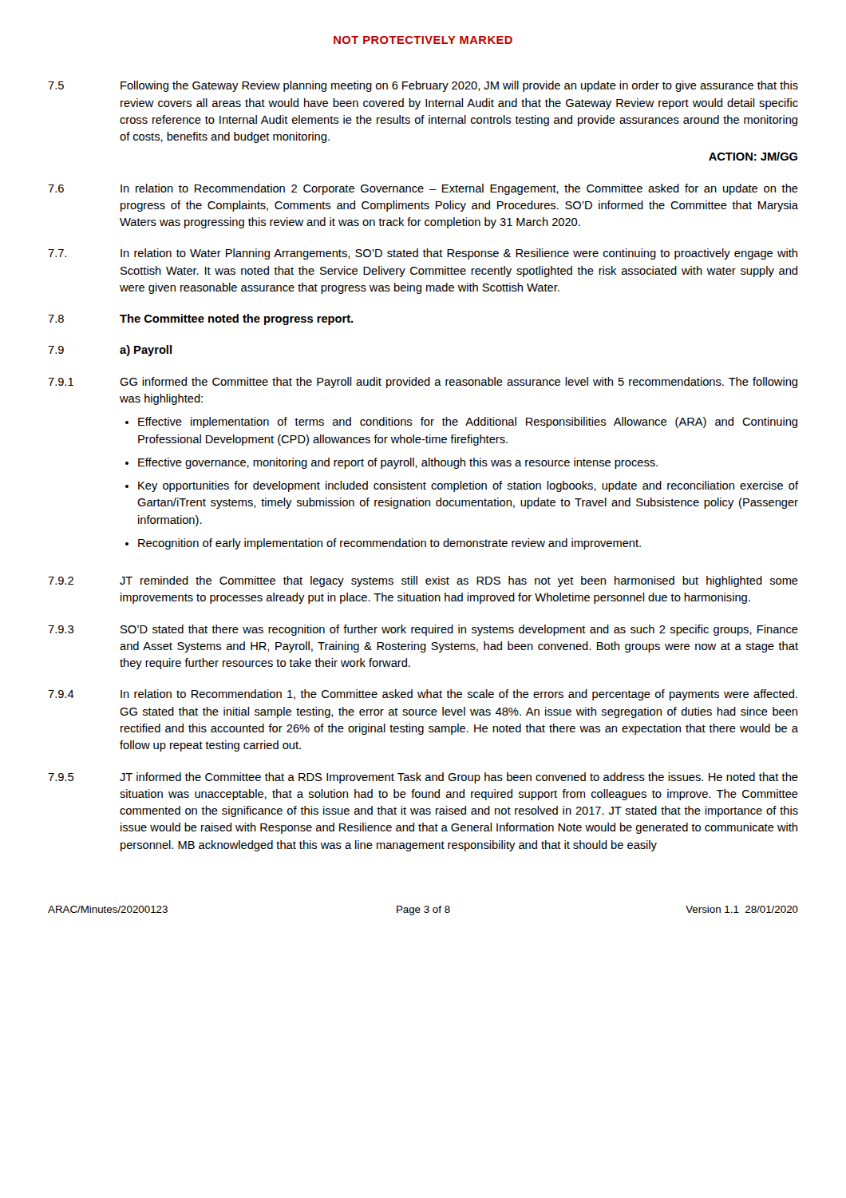NOT PROTECTIVELY MARKED
7.5
Following the Gateway Review planning meeting on 6 February 2020, JM will provide an update in order to give assurance that this review covers all areas that would have been covered by Internal Audit and that the Gateway Review report would detail specific cross reference to Internal Audit elements ie the results of internal controls testing and provide assurances around the monitoring of costs, benefits and budget monitoring.
ACTION: JM/GG
7.6
In relation to Recommendation 2 Corporate Governance – External Engagement, the Committee asked for an update on the progress of the Complaints, Comments and Compliments Policy and Procedures. SO’D informed the Committee that Marysia Waters was progressing this review and it was on track for completion by 31 March 2020.
7.7.
In relation to Water Planning Arrangements, SO’D stated that Response & Resilience were continuing to proactively engage with Scottish Water. It was noted that the Service Delivery Committee recently spotlighted the risk associated with water supply and were given reasonable assurance that progress was being made with Scottish Water.
7.8
The Committee noted the progress report.
7.9
a) Payroll
7.9.1
GG informed the Committee that the Payroll audit provided a reasonable assurance level with 5 recommendations. The following was highlighted:
Effective implementation of terms and conditions for the Additional Responsibilities Allowance (ARA) and Continuing Professional Development (CPD) allowances for whole-time firefighters.
Effective governance, monitoring and report of payroll, although this was a resource intense process.
Key opportunities for development included consistent completion of station logbooks, update and reconciliation exercise of Gartan/iTrent systems, timely submission of resignation documentation, update to Travel and Subsistence policy (Passenger information).
Recognition of early implementation of recommendation to demonstrate review and improvement.
7.9.2
JT reminded the Committee that legacy systems still exist as RDS has not yet been harmonised but highlighted some improvements to processes already put in place. The situation had improved for Wholetime personnel due to harmonising.
7.9.3
SO’D stated that there was recognition of further work required in systems development and as such 2 specific groups, Finance and Asset Systems and HR, Payroll, Training & Rostering Systems, had been convened. Both groups were now at a stage that they require further resources to take their work forward.
7.9.4
In relation to Recommendation 1, the Committee asked what the scale of the errors and percentage of payments were affected. GG stated that the initial sample testing, the error at source level was 48%. An issue with segregation of duties had since been rectified and this accounted for 26% of the original testing sample. He noted that there was an expectation that there would be a follow up repeat testing carried out.
7.9.5
JT informed the Committee that a RDS Improvement Task and Group has been convened to address the issues. He noted that the situation was unacceptable, that a solution had to be found and required support from colleagues to improve. The Committee commented on the significance of this issue and that it was raised and not resolved in 2017. JT stated that the importance of this issue would be raised with Response and Resilience and that a General Information Note would be generated to communicate with personnel. MB acknowledged that this was a line management responsibility and that it should be easily
ARAC/Minutes/20200123
Page 3 of 8
Version 1.1 28/01/2020